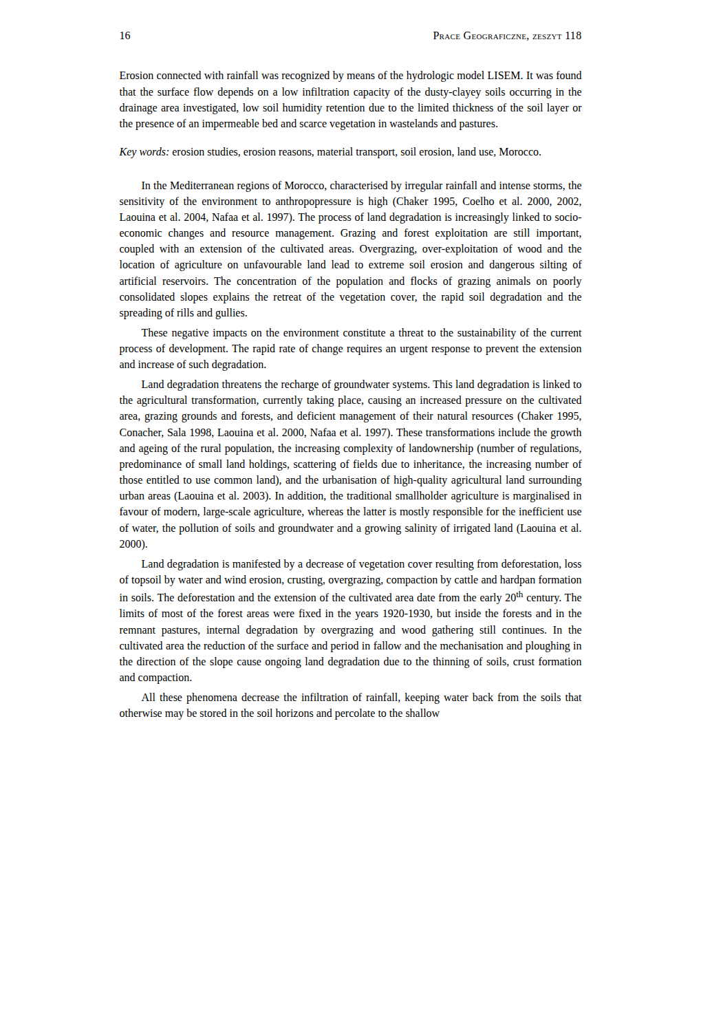16 Prace Geograficzne, zeszyt 118
Erosion connected with rainfall was recognized by means of the hydrologic model LISEM. It was found that the surface flow depends on a low infiltration capacity of the dusty-clayey soils occurring in the drainage area investigated, low soil humidity retention due to the limited thickness of the soil layer or the presence of an impermeable bed and scarce vegetation in wastelands and pastures.
Key words: erosion studies, erosion reasons, material transport, soil erosion, land use, Morocco.
In the Mediterranean regions of Morocco, characterised by irregular rainfall and intense storms, the sensitivity of the environment to anthropopressure is high (Chaker 1995, Coelho et al. 2000, 2002, Laouina et al. 2004, Nafaa et al. 1997). The process of land degradation is increasingly linked to socio-economic changes and resource management. Grazing and forest exploitation are still important, coupled with an extension of the cultivated areas. Overgrazing, over-exploitation of wood and the location of agriculture on unfavourable land lead to extreme soil erosion and dangerous silting of artificial reservoirs. The concentration of the population and flocks of grazing animals on poorly consolidated slopes explains the retreat of the vegetation cover, the rapid soil degradation and the spreading of rills and gullies.
These negative impacts on the environment constitute a threat to the sustainability of the current process of development. The rapid rate of change requires an urgent response to prevent the extension and increase of such degradation.
Land degradation threatens the recharge of groundwater systems. This land degradation is linked to the agricultural transformation, currently taking place, causing an increased pressure on the cultivated area, grazing grounds and forests, and deficient management of their natural resources (Chaker 1995, Conacher, Sala 1998, Laouina et al. 2000, Nafaa et al. 1997). These transformations include the growth and ageing of the rural population, the increasing complexity of landownership (number of regulations, predominance of small land holdings, scattering of fields due to inheritance, the increasing number of those entitled to use common land), and the urbanisation of high-quality agricultural land surrounding urban areas (Laouina et al. 2003). In addition, the traditional smallholder agriculture is marginalised in favour of modern, large-scale agriculture, whereas the latter is mostly responsible for the inefficient use of water, the pollution of soils and groundwater and a growing salinity of irrigated land (Laouina et al. 2000).
Land degradation is manifested by a decrease of vegetation cover resulting from deforestation, loss of topsoil by water and wind erosion, crusting, overgrazing, compaction by cattle and hardpan formation in soils. The deforestation and the extension of the cultivated area date from the early 20th century. The limits of most of the forest areas were fixed in the years 1920-1930, but inside the forests and in the remnant pastures, internal degradation by overgrazing and wood gathering still continues. In the cultivated area the reduction of the surface and period in fallow and the mechanisation and ploughing in the direction of the slope cause ongoing land degradation due to the thinning of soils, crust formation and compaction.
All these phenomena decrease the infiltration of rainfall, keeping water back from the soils that otherwise may be stored in the soil horizons and percolate to the shallow